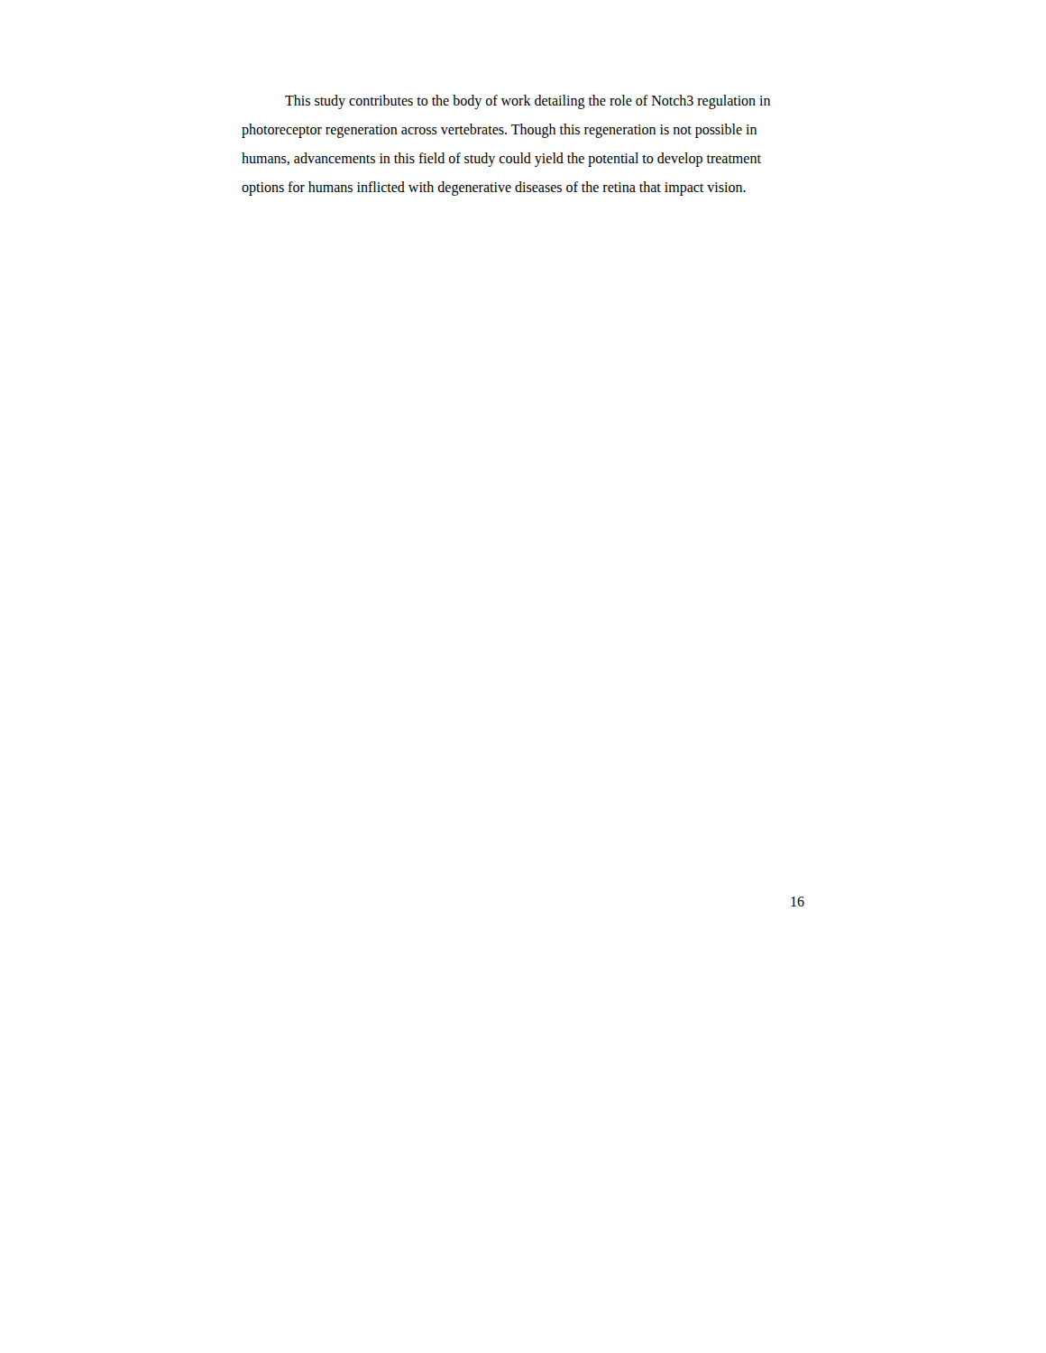This study contributes to the body of work detailing the role of Notch3 regulation in photoreceptor regeneration across vertebrates. Though this regeneration is not possible in humans, advancements in this field of study could yield the potential to develop treatment options for humans inflicted with degenerative diseases of the retina that impact vision.
16